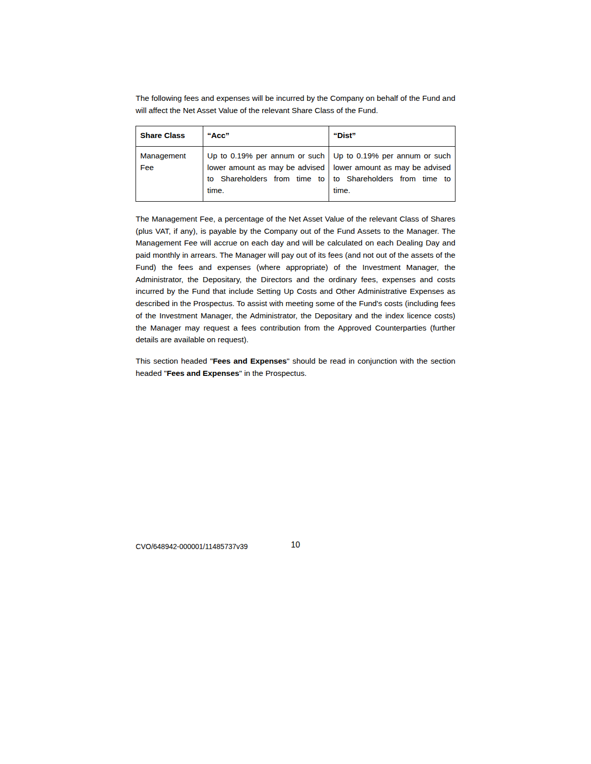The following fees and expenses will be incurred by the Company on behalf of the Fund and will affect the Net Asset Value of the relevant Share Class of the Fund.
| Share Class | “Acc” | “Dist” |
| Management Fee | Up to 0.19% per annum or such lower amount as may be advised to Shareholders from time to time. | Up to 0.19% per annum or such lower amount as may be advised to Shareholders from time to time. |
The Management Fee, a percentage of the Net Asset Value of the relevant Class of Shares (plus VAT, if any), is payable by the Company out of the Fund Assets to the Manager. The Management Fee will accrue on each day and will be calculated on each Dealing Day and paid monthly in arrears. The Manager will pay out of its fees (and not out of the assets of the Fund) the fees and expenses (where appropriate) of the Investment Manager, the Administrator, the Depositary, the Directors and the ordinary fees, expenses and costs incurred by the Fund that include Setting Up Costs and Other Administrative Expenses as described in the Prospectus. To assist with meeting some of the Fund's costs (including fees of the Investment Manager, the Administrator, the Depositary and the index licence costs) the Manager may request a fees contribution from the Approved Counterparties (further details are available on request).
This section headed "Fees and Expenses" should be read in conjunction with the section headed "Fees and Expenses" in the Prospectus.
10
CVO/648942-000001/11485737v39